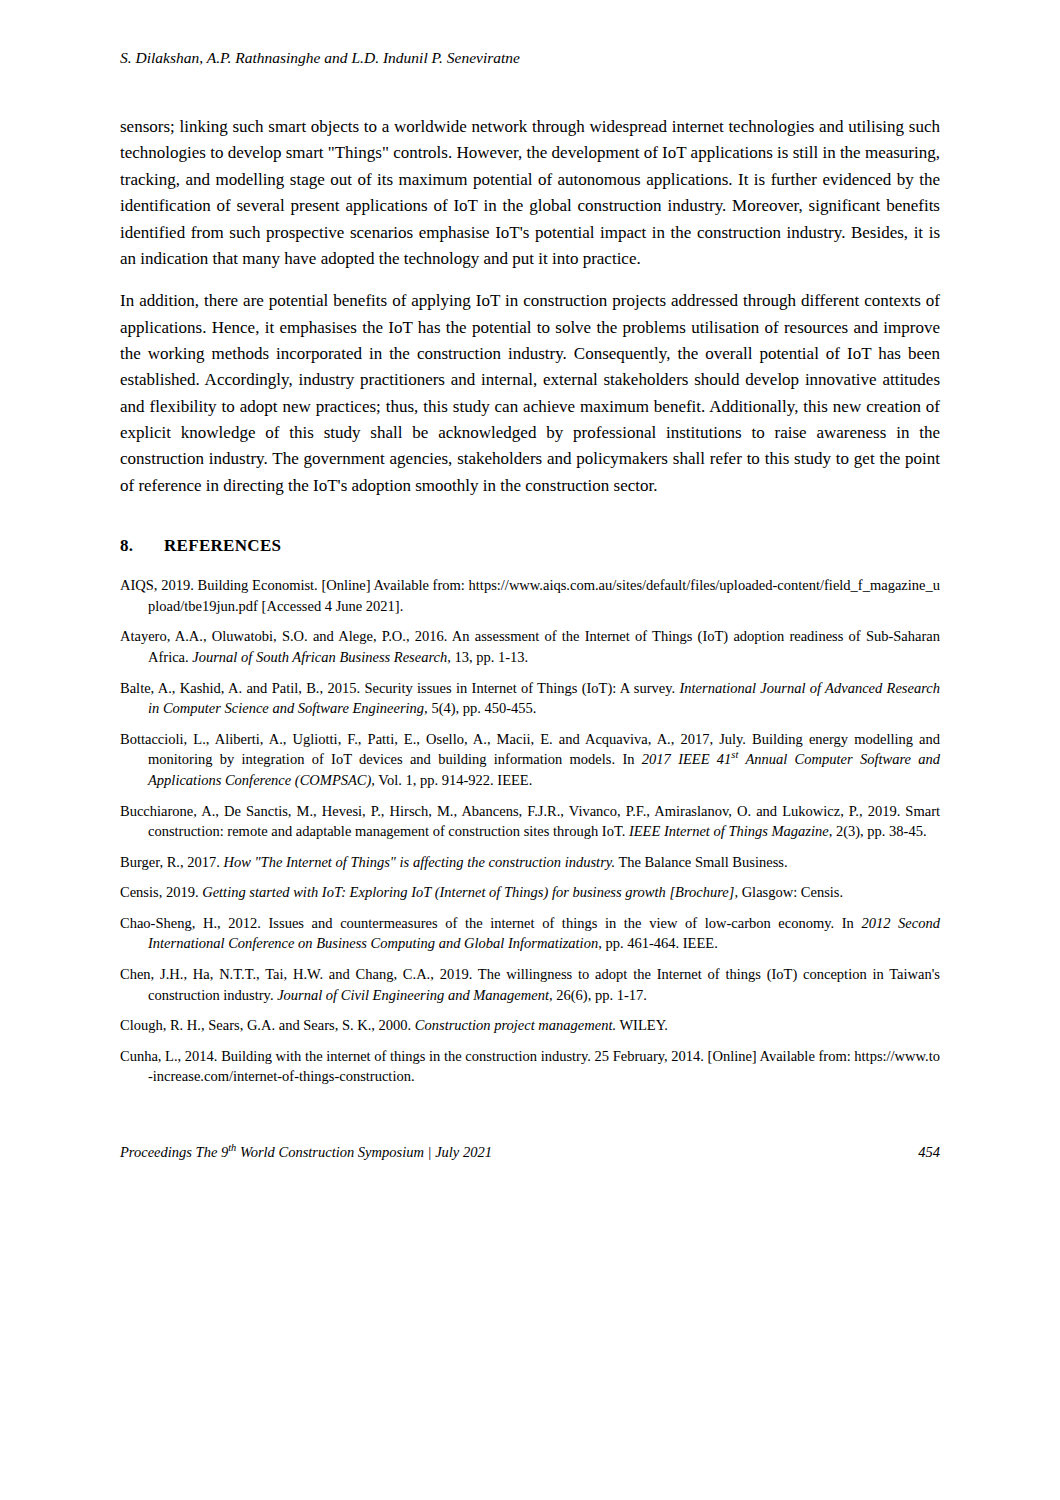S. Dilakshan, A.P. Rathnasinghe and L.D. Indunil P. Seneviratne
sensors; linking such smart objects to a worldwide network through widespread internet technologies and utilising such technologies to develop smart "Things" controls. However, the development of IoT applications is still in the measuring, tracking, and modelling stage out of its maximum potential of autonomous applications. It is further evidenced by the identification of several present applications of IoT in the global construction industry. Moreover, significant benefits identified from such prospective scenarios emphasise IoT's potential impact in the construction industry. Besides, it is an indication that many have adopted the technology and put it into practice.
In addition, there are potential benefits of applying IoT in construction projects addressed through different contexts of applications. Hence, it emphasises the IoT has the potential to solve the problems utilisation of resources and improve the working methods incorporated in the construction industry. Consequently, the overall potential of IoT has been established. Accordingly, industry practitioners and internal, external stakeholders should develop innovative attitudes and flexibility to adopt new practices; thus, this study can achieve maximum benefit. Additionally, this new creation of explicit knowledge of this study shall be acknowledged by professional institutions to raise awareness in the construction industry. The government agencies, stakeholders and policymakers shall refer to this study to get the point of reference in directing the IoT's adoption smoothly in the construction sector.
8. REFERENCES
AIQS, 2019. Building Economist. [Online] Available from: https://www.aiqs.com.au/sites/default/files/uploaded-content/field_f_magazine_upload/tbe19jun.pdf [Accessed 4 June 2021].
Atayero, A.A., Oluwatobi, S.O. and Alege, P.O., 2016. An assessment of the Internet of Things (IoT) adoption readiness of Sub-Saharan Africa. Journal of South African Business Research, 13, pp. 1-13.
Balte, A., Kashid, A. and Patil, B., 2015. Security issues in Internet of Things (IoT): A survey. International Journal of Advanced Research in Computer Science and Software Engineering, 5(4), pp. 450-455.
Bottaccioli, L., Aliberti, A., Ugliotti, F., Patti, E., Osello, A., Macii, E. and Acquaviva, A., 2017, July. Building energy modelling and monitoring by integration of IoT devices and building information models. In 2017 IEEE 41st Annual Computer Software and Applications Conference (COMPSAC), Vol. 1, pp. 914-922. IEEE.
Bucchiarone, A., De Sanctis, M., Hevesi, P., Hirsch, M., Abancens, F.J.R., Vivanco, P.F., Amiraslanov, O. and Lukowicz, P., 2019. Smart construction: remote and adaptable management of construction sites through IoT. IEEE Internet of Things Magazine, 2(3), pp. 38-45.
Burger, R., 2017. How "The Internet of Things" is affecting the construction industry. The Balance Small Business.
Censis, 2019. Getting started with IoT: Exploring IoT (Internet of Things) for business growth [Brochure], Glasgow: Censis.
Chao-Sheng, H., 2012. Issues and countermeasures of the internet of things in the view of low-carbon economy. In 2012 Second International Conference on Business Computing and Global Informatization, pp. 461-464. IEEE.
Chen, J.H., Ha, N.T.T., Tai, H.W. and Chang, C.A., 2019. The willingness to adopt the Internet of things (IoT) conception in Taiwan's construction industry. Journal of Civil Engineering and Management, 26(6), pp. 1-17.
Clough, R. H., Sears, G.A. and Sears, S. K., 2000. Construction project management. WILEY.
Cunha, L., 2014. Building with the internet of things in the construction industry. 25 February, 2014. [Online] Available from: https://www.to-increase.com/internet-of-things-construction.
Proceedings The 9th World Construction Symposium | July 2021 454